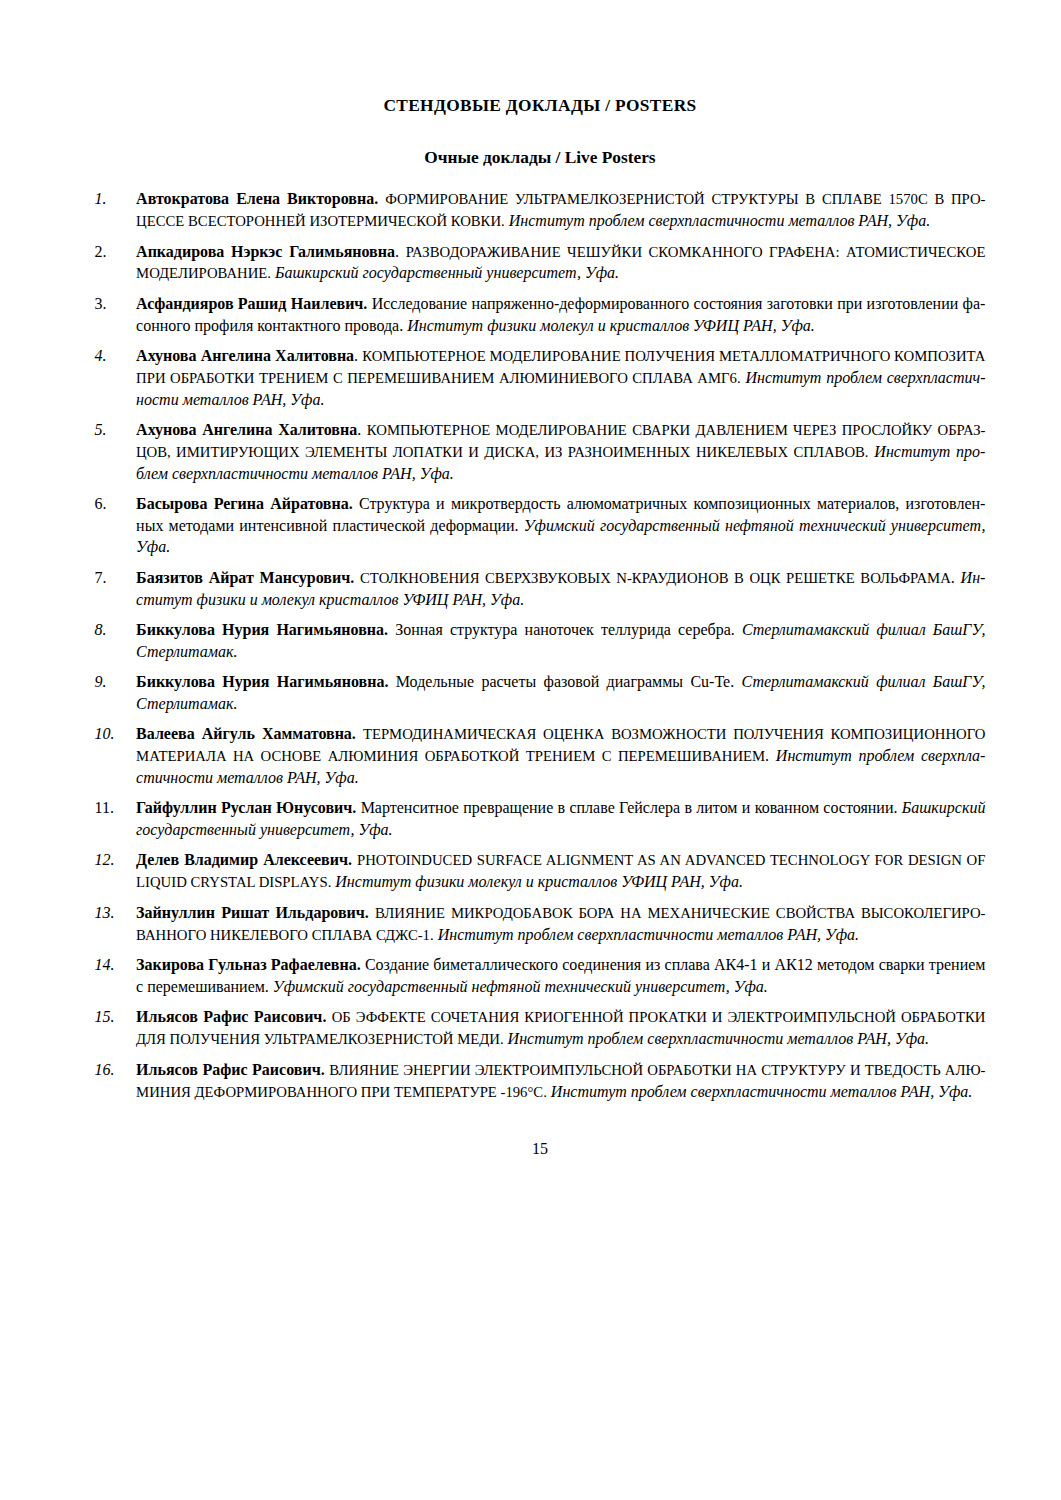СТЕНДОВЫЕ ДОКЛАДЫ / POSTERS
Очные доклады / Live Posters
Автократова Елена Викторовна. Формирование ультрамелкозернистой структуры в сплаве 1570С в процессе всесторонней изотермической ковки. Институт проблем сверхпластичности металлов РАН, Уфа.
Апкадирова Нэркэс Галимьяновна. Разводораживание чешуйки скомканного графена: атомистическое моделирование. Башкирский государственный университет, Уфа.
Асфандияров Рашид Наилевич. Исследование напряженно-деформированного состояния заготовки при изготовлении фасонного профиля контактного провода. Институт физики молекул и кристаллов УФИЦ РАН, Уфа.
Ахунова Ангелина Халитовна. Компьютерное моделирование получения металломатричного композита при обработки трением с перемешиванием алюминиевого сплава АМг6. Институт проблем сверхпластичности металлов РАН, Уфа.
Ахунова Ангелина Халитовна. Компьютерное моделирование сварки давлением через прослойку образцов, имитирующих элементы лопатки и диска, из разноименных никелевых сплавов. Институт проблем сверхпластичности металлов РАН, Уфа.
Басырова Регина Айратовна. Структура и микротвердость алюмоматричных композиционных материалов, изготовленных методами интенсивной пластической деформации. Уфимский государственный нефтяной технический университет, Уфа.
Баязитов Айрат Мансурович. Столкновения сверхзвуковых N-краудионов в ОЦК решетке вольфрама. Институт физики и молекул кристаллов УФИЦ РАН, Уфа.
Биккулова Нурия Нагимьяновна. Зонная структура наноточек теллурида серебра. Стерлитамакский филиал БашГУ, Стерлитамак.
Биккулова Нурия Нагимьяновна. Модельные расчеты фазовой диаграммы Cu-Te. Стерлитамакский филиал БашГУ, Стерлитамак.
Валеева Айгуль Хамматовна. Термодинамическая оценка возможности получения композиционного материала на основе алюминия обработкой трением с перемешиванием. Институт проблем сверхпластичности металлов РАН, Уфа.
Гайфуллин Руслан Юнусович. Мартенситное превращение в сплаве Гейслера в литом и кованном состоянии. Башкирский государственный университет, Уфа.
Делев Владимир Алексеевич. Photoinduced surface alignment as an advanced technology for design of liquid crystal displays. Институт физики молекул и кристаллов УФИЦ РАН, Уфа.
Зайнуллин Ришат Ильдарович. Влияние микродобавок бора на механические свойства высоколегированного никелевого сплава СДЖС-1. Институт проблем сверхпластичности металлов РАН, Уфа.
Закирова Гульназ Рафаелевна. Создание биметаллического соединения из сплава АК4-1 и АК12 методом сварки трением с перемешиванием. Уфимский государственный нефтяной технический университет, Уфа.
Ильясов Рафис Раисович. Об эффекте сочетания криогенной прокатки и электроимпульсной обработки для получения ультрамелкозернистой меди. Институт проблем сверхпластичности металлов РАН, Уфа.
Ильясов Рафис Раисович. Влияние энергии электроимпульсной обработки на структуру и тведость алюминия деформированного при температуре -196°C. Институт проблем сверхпластичности металлов РАН, Уфа.
15